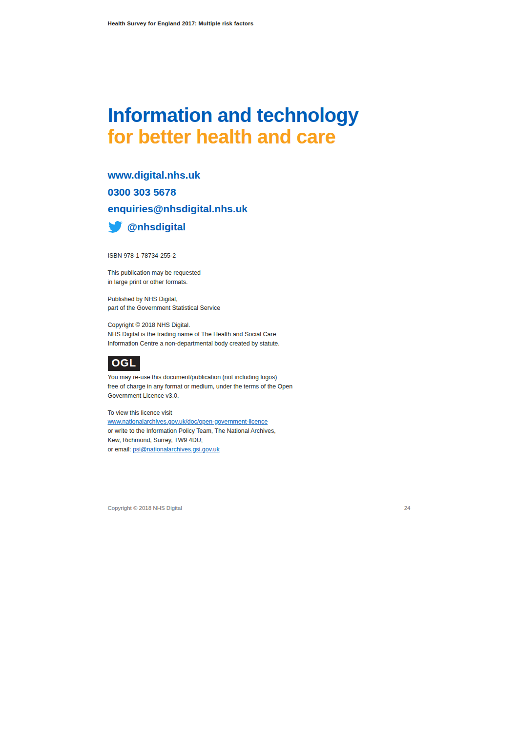Health Survey for England 2017: Multiple risk factors
Information and technology for better health and care
www.digital.nhs.uk
0300 303 5678
enquiries@nhsdigital.nhs.uk
@nhsdigital
ISBN 978-1-78734-255-2
This publication may be requested
in large print or other formats.
Published by NHS Digital,
part of the Government Statistical Service
Copyright © 2018 NHS Digital.
NHS Digital is the trading name of The Health and Social Care
Information Centre a non-departmental body created by statute.
OGL
You may re-use this document/publication (not including logos)
free of charge in any format or medium, under the terms of the Open
Government Licence v3.0.
To view this licence visit
www.nationalarchives.gov.uk/doc/open-government-licence
or write to the Information Policy Team, The National Archives,
Kew, Richmond, Surrey, TW9 4DU;
or email: psi@nationalarchives.gsi.gov.uk
Copyright © 2018 NHS Digital 24